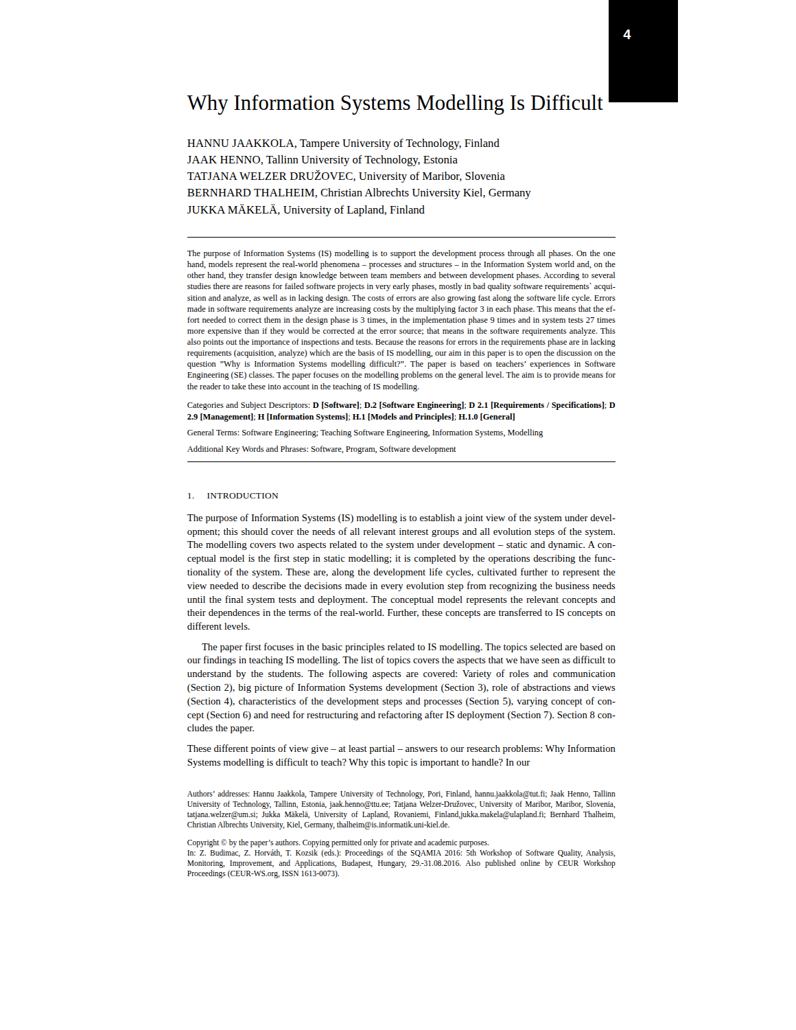4
Why Information Systems Modelling Is Difficult
HANNU JAAKKOLA, Tampere University of Technology, Finland
JAAK HENNO, Tallinn University of Technology, Estonia
TATJANA WELZER DRUŽOVEC, University of Maribor, Slovenia
BERNHARD THALHEIM, Christian Albrechts University Kiel, Germany
JUKKA MÄKELÄ, University of Lapland, Finland
The purpose of Information Systems (IS) modelling is to support the development process through all phases. On the one hand, models represent the real-world phenomena – processes and structures – in the Information System world and, on the other hand, they transfer design knowledge between team members and between development phases. According to several studies there are reasons for failed software projects in very early phases, mostly in bad quality software requirements` acquisition and analyze, as well as in lacking design. The costs of errors are also growing fast along the software life cycle. Errors made in software requirements analyze are increasing costs by the multiplying factor 3 in each phase. This means that the effort needed to correct them in the design phase is 3 times, in the implementation phase 9 times and in system tests 27 times more expensive than if they would be corrected at the error source; that means in the software requirements analyze. This also points out the importance of inspections and tests. Because the reasons for errors in the requirements phase are in lacking requirements (acquisition, analyze) which are the basis of IS modelling, our aim in this paper is to open the discussion on the question ”Why is Information Systems modelling difficult?”. The paper is based on teachers’ experiences in Software Engineering (SE) classes. The paper focuses on the modelling problems on the general level. The aim is to provide means for the reader to take these into account in the teaching of IS modelling.
Categories and Subject Descriptors: D [Software]; D.2 [Software Engineering]; D 2.1 [Requirements / Specifications]; D 2.9 [Management]; H [Information Systems]; H.1 [Models and Principles]; H.1.0 [General]
General Terms: Software Engineering; Teaching Software Engineering, Information Systems, Modelling
Additional Key Words and Phrases: Software, Program, Software development
1. INTRODUCTION
The purpose of Information Systems (IS) modelling is to establish a joint view of the system under development; this should cover the needs of all relevant interest groups and all evolution steps of the system. The modelling covers two aspects related to the system under development – static and dynamic. A conceptual model is the first step in static modelling; it is completed by the operations describing the functionality of the system. These are, along the development life cycles, cultivated further to represent the view needed to describe the decisions made in every evolution step from recognizing the business needs until the final system tests and deployment. The conceptual model represents the relevant concepts and their dependences in the terms of the real-world. Further, these concepts are transferred to IS concepts on different levels.
The paper first focuses in the basic principles related to IS modelling. The topics selected are based on our findings in teaching IS modelling. The list of topics covers the aspects that we have seen as difficult to understand by the students. The following aspects are covered: Variety of roles and communication (Section 2), big picture of Information Systems development (Section 3), role of abstractions and views (Section 4), characteristics of the development steps and processes (Section 5), varying concept of concept (Section 6) and need for restructuring and refactoring after IS deployment (Section 7). Section 8 concludes the paper.
These different points of view give – at least partial – answers to our research problems: Why Information Systems modelling is difficult to teach? Why this topic is important to handle? In our
Authors’ addresses: Hannu Jaakkola, Tampere University of Technology, Pori, Finland, hannu.jaakkola@tut.fi; Jaak Henno, Tallinn University of Technology, Tallinn, Estonia, jaak.henno@ttu.ee; Tatjana Welzer-Družovec, University of Maribor, Maribor, Slovenia, tatjana.welzer@um.si; Jukka Mäkelä, University of Lapland, Rovaniemi, Finland,jukka.makela@ulapland.fi; Bernhard Thalheim, Christian Albrechts University, Kiel, Germany, thalheim@is.informatik.uni-kiel.de.
Copyright © by the paper’s authors. Copying permitted only for private and academic purposes.
In: Z. Budimac, Z. Horváth, T. Kozsik (eds.): Proceedings of the SQAMIA 2016: 5th Workshop of Software Quality, Analysis, Monitoring, Improvement, and Applications, Budapest, Hungary, 29.-31.08.2016. Also published online by CEUR Workshop Proceedings (CEUR-WS.org, ISSN 1613-0073).